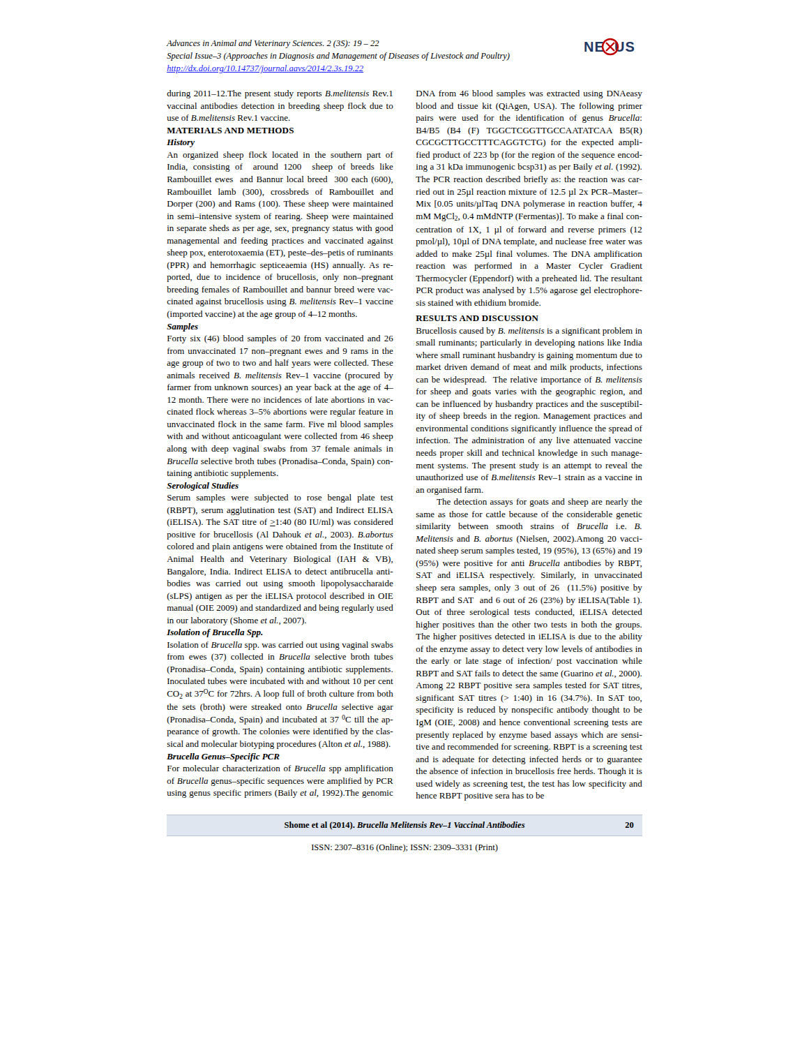Advances in Animal and Veterinary Sciences. 2 (3S): 19 – 22
Special Issue–3 (Approaches in Diagnosis and Management of Diseases of Livestock and Poultry)
http://dx.doi.org/10.14737/journal.aavs/2014/2.3s.19.22
NE US
during 2011–12.The present study reports B.melitensis Rev.1 vaccinal antibodies detection in breeding sheep flock due to use of B.melitensis Rev.1 vaccine.
Materials and Methods
History
An organized sheep flock located in the southern part of India, consisting of around 1200 sheep of breeds like Rambouillet ewes and Bannur local breed 300 each (600), Rambouillet lamb (300), crossbreds of Rambouillet and Dorper (200) and Rams (100). These sheep were maintained in semi–intensive system of rearing. Sheep were maintained in separate sheds as per age, sex, pregnancy status with good managemental and feeding practices and vaccinated against sheep pox, enterotoxaemia (ET), peste–des–petis of ruminants (PPR) and hemorrhagic septiceaemia (HS) annually. As reported, due to incidence of brucellosis, only non–pregnant breeding females of Rambouillet and bannur breed were vaccinated against brucellosis using B. melitensis Rev–1 vaccine (imported vaccine) at the age group of 4–12 months.
Samples
Forty six (46) blood samples of 20 from vaccinated and 26 from unvaccinated 17 non–pregnant ewes and 9 rams in the age group of two to two and half years were collected. These animals received B. melitensis Rev–1 vaccine (procured by farmer from unknown sources) an year back at the age of 4–12 month. There were no incidences of late abortions in vaccinated flock whereas 3–5% abortions were regular feature in unvaccinated flock in the same farm. Five ml blood samples with and without anticoagulant were collected from 46 sheep along with deep vaginal swabs from 37 female animals in Brucella selective broth tubes (Pronadisa–Conda, Spain) containing antibiotic supplements.
Serological Studies
Serum samples were subjected to rose bengal plate test (RBPT), serum agglutination test (SAT) and Indirect ELISA (iELISA). The SAT titre of >1:40 (80 IU/ml) was considered positive for brucellosis (Al Dahouk et al., 2003). B.abortus colored and plain antigens were obtained from the Institute of Animal Health and Veterinary Biological (IAH & VB), Bangalore, India. Indirect ELISA to detect antibrucella antibodies was carried out using smooth lipopolysaccharaide (sLPS) antigen as per the iELISA protocol described in OIE manual (OIE 2009) and standardized and being regularly used in our laboratory (Shome et al., 2007).
Isolation of Brucella Spp.
Isolation of Brucella spp. was carried out using vaginal swabs from ewes (37) collected in Brucella selective broth tubes (Pronadisa–Conda, Spain) containing antibiotic supplements. Inoculated tubes were incubated with and without 10 per cent CO2 at 37OC for 72hrs. A loop full of broth culture from both the sets (broth) were streaked onto Brucella selective agar (Pronadisa–Conda, Spain) and incubated at 37 0C till the appearance of growth. The colonies were identified by the classical and molecular biotyping procedures (Alton et al., 1988).
Brucella Genus–Specific PCR
For molecular characterization of Brucella spp amplification of Brucella genus–specific sequences were amplified by PCR using genus specific primers (Baily et al, 1992).The genomic DNA from 46 blood samples was extracted using DNAeasy blood and tissue kit (QiAgen, USA). The following primer pairs were used for the identification of genus Brucella: B4/B5 (B4 (F) TGGCTCGGTTGCCAATATCAA B5(R) CGCGCTTGCCTTTCAGGTCTG) for the expected amplified product of 223 bp (for the region of the sequence encoding a 31 kDa immunogenic bcsp31) as per Baily et al. (1992). The PCR reaction described briefly as: the reaction was carried out in 25µl reaction mixture of 12.5 µl 2x PCR–Master–Mix [0.05 units/µlTaq DNA polymerase in reaction buffer, 4 mM MgCl2, 0.4 mMdNTP (Fermentas)]. To make a final concentration of 1X, 1 µl of forward and reverse primers (12 pmol/µl), 10µl of DNA template, and nuclease free water was added to make 25µl final volumes. The DNA amplification reaction was performed in a Master Cycler Gradient Thermocycler (Eppendorf) with a preheated lid. The resultant PCR product was analysed by 1.5% agarose gel electrophoresis stained with ethidium bromide.
Results and Discussion
Brucellosis caused by B. melitensis is a significant problem in small ruminants; particularly in developing nations like India where small ruminant husbandry is gaining momentum due to market driven demand of meat and milk products, infections can be widespread. The relative importance of B. melitensis for sheep and goats varies with the geographic region, and can be influenced by husbandry practices and the susceptibility of sheep breeds in the region. Management practices and environmental conditions significantly influence the spread of infection. The administration of any live attenuated vaccine needs proper skill and technical knowledge in such management systems. The present study is an attempt to reveal the unauthorized use of B.melitensis Rev–1 strain as a vaccine in an organised farm.
The detection assays for goats and sheep are nearly the same as those for cattle because of the considerable genetic similarity between smooth strains of Brucella i.e. B. Melitensis and B. abortus (Nielsen, 2002).Among 20 vaccinated sheep serum samples tested, 19 (95%), 13 (65%) and 19 (95%) were positive for anti Brucella antibodies by RBPT, SAT and iELISA respectively. Similarly, in unvaccinated sheep sera samples, only 3 out of 26 (11.5%) positive by RBPT and SAT and 6 out of 26 (23%) by iELISA(Table 1). Out of three serological tests conducted, iELISA detected higher positives than the other two tests in both the groups. The higher positives detected in iELISA is due to the ability of the enzyme assay to detect very low levels of antibodies in the early or late stage of infection/ post vaccination while RBPT and SAT fails to detect the same (Guarino et al., 2000). Among 22 RBPT positive sera samples tested for SAT titres, significant SAT titres (> 1:40) in 16 (34.7%). In SAT too, specificity is reduced by nonspecific antibody thought to be IgM (OIE, 2008) and hence conventional screening tests are presently replaced by enzyme based assays which are sensitive and recommended for screening. RBPT is a screening test and is adequate for detecting infected herds or to guarantee the absence of infection in brucellosis free herds. Though it is used widely as screening test, the test has low specificity and hence RBPT positive sera has to be
Shome et al (2014). Brucella Melitensis Rev–1 Vaccinal Antibodies
20
ISSN: 2307–8316 (Online); ISSN: 2309–3331 (Print)